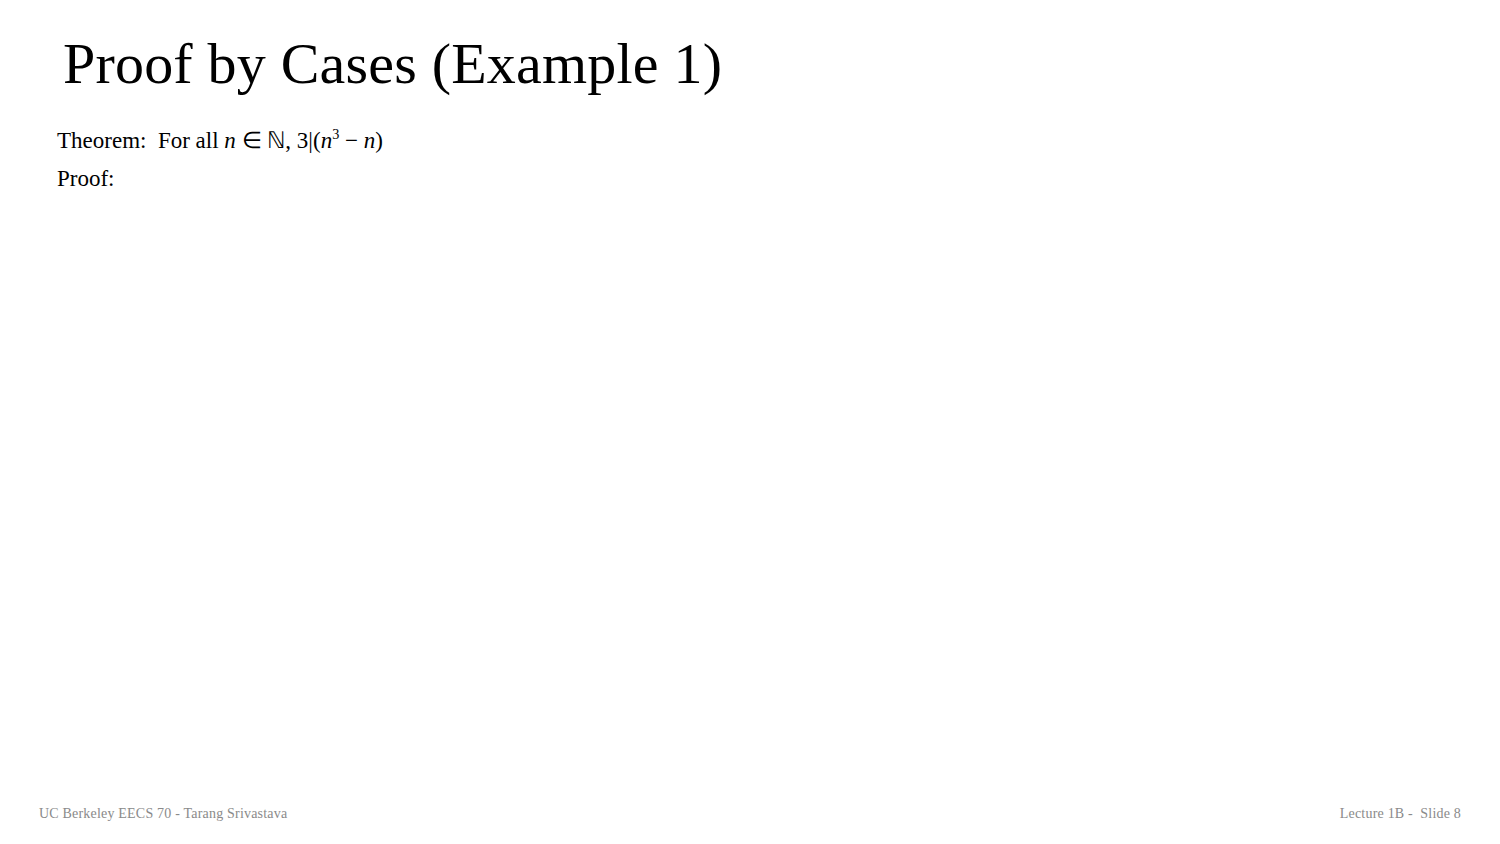Proof by Cases (Example 1)
Theorem: For all n ∈ ℕ, 3|(n3 − n)
Proof:
UC Berkeley EECS 70 - Tarang Srivastava
Lecture 1B - Slide 8